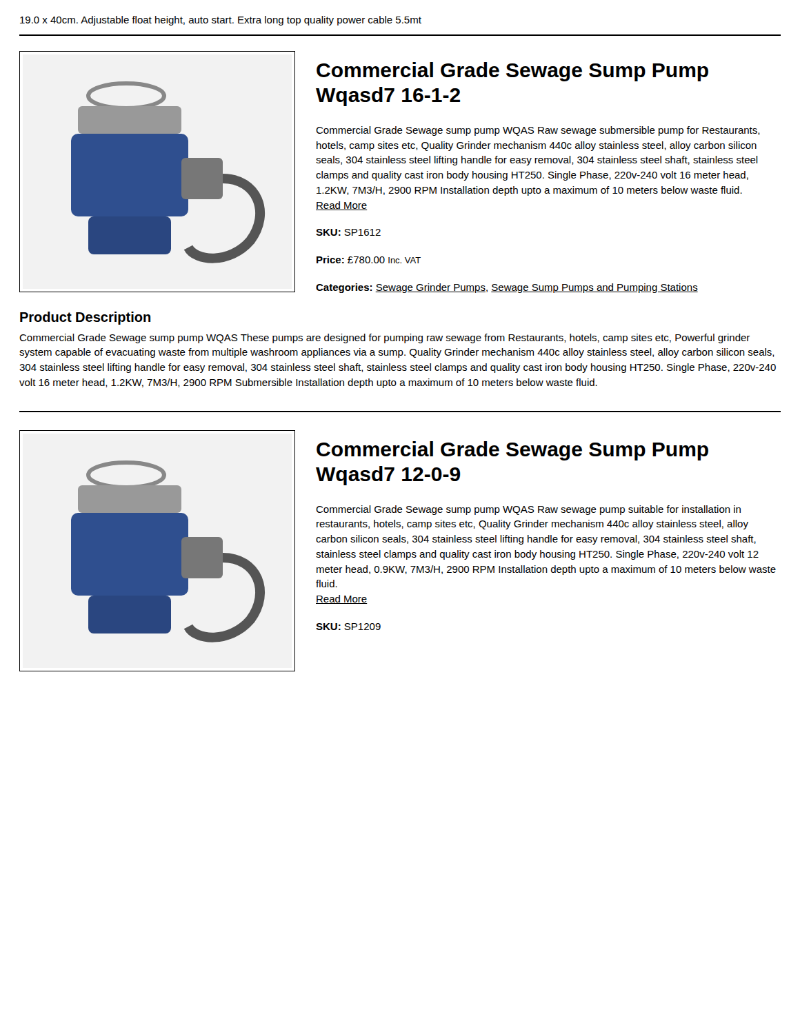19.0 x 40cm. Adjustable float height, auto start. Extra long top quality power cable 5.5mt
Commercial Grade Sewage Sump Pump Wqasd7 16-1-2
Commercial Grade Sewage sump pump WQAS Raw sewage submersible pump for Restaurants, hotels, camp sites etc, Quality Grinder mechanism 440c alloy stainless steel, alloy carbon silicon seals, 304 stainless steel lifting handle for easy removal, 304 stainless steel shaft, stainless steel clamps and quality cast iron body housing HT250. Single Phase, 220v-240 volt 16 meter head, 1.2KW, 7M3/H, 2900 RPM Installation depth upto a maximum of 10 meters below waste fluid.
Read More
SKU: SP1612
Price: £780.00 Inc. VAT
Categories: Sewage Grinder Pumps, Sewage Sump Pumps and Pumping Stations
Product Description
Commercial Grade Sewage sump pump WQAS These pumps are designed for pumping raw sewage from Restaurants, hotels, camp sites etc, Powerful grinder system capable of evacuating waste from multiple washroom appliances via a sump. Quality Grinder mechanism 440c alloy stainless steel, alloy carbon silicon seals, 304 stainless steel lifting handle for easy removal, 304 stainless steel shaft, stainless steel clamps and quality cast iron body housing HT250. Single Phase, 220v-240 volt 16 meter head, 1.2KW, 7M3/H, 2900 RPM Submersible Installation depth upto a maximum of 10 meters below waste fluid.
Commercial Grade Sewage Sump Pump Wqasd7 12-0-9
Commercial Grade Sewage sump pump WQAS Raw sewage pump suitable for installation in restaurants, hotels, camp sites etc, Quality Grinder mechanism 440c alloy stainless steel, alloy carbon silicon seals, 304 stainless steel lifting handle for easy removal, 304 stainless steel shaft, stainless steel clamps and quality cast iron body housing HT250. Single Phase, 220v-240 volt 12 meter head, 0.9KW, 7M3/H, 2900 RPM Installation depth upto a maximum of 10 meters below waste fluid.
Read More
SKU: SP1209